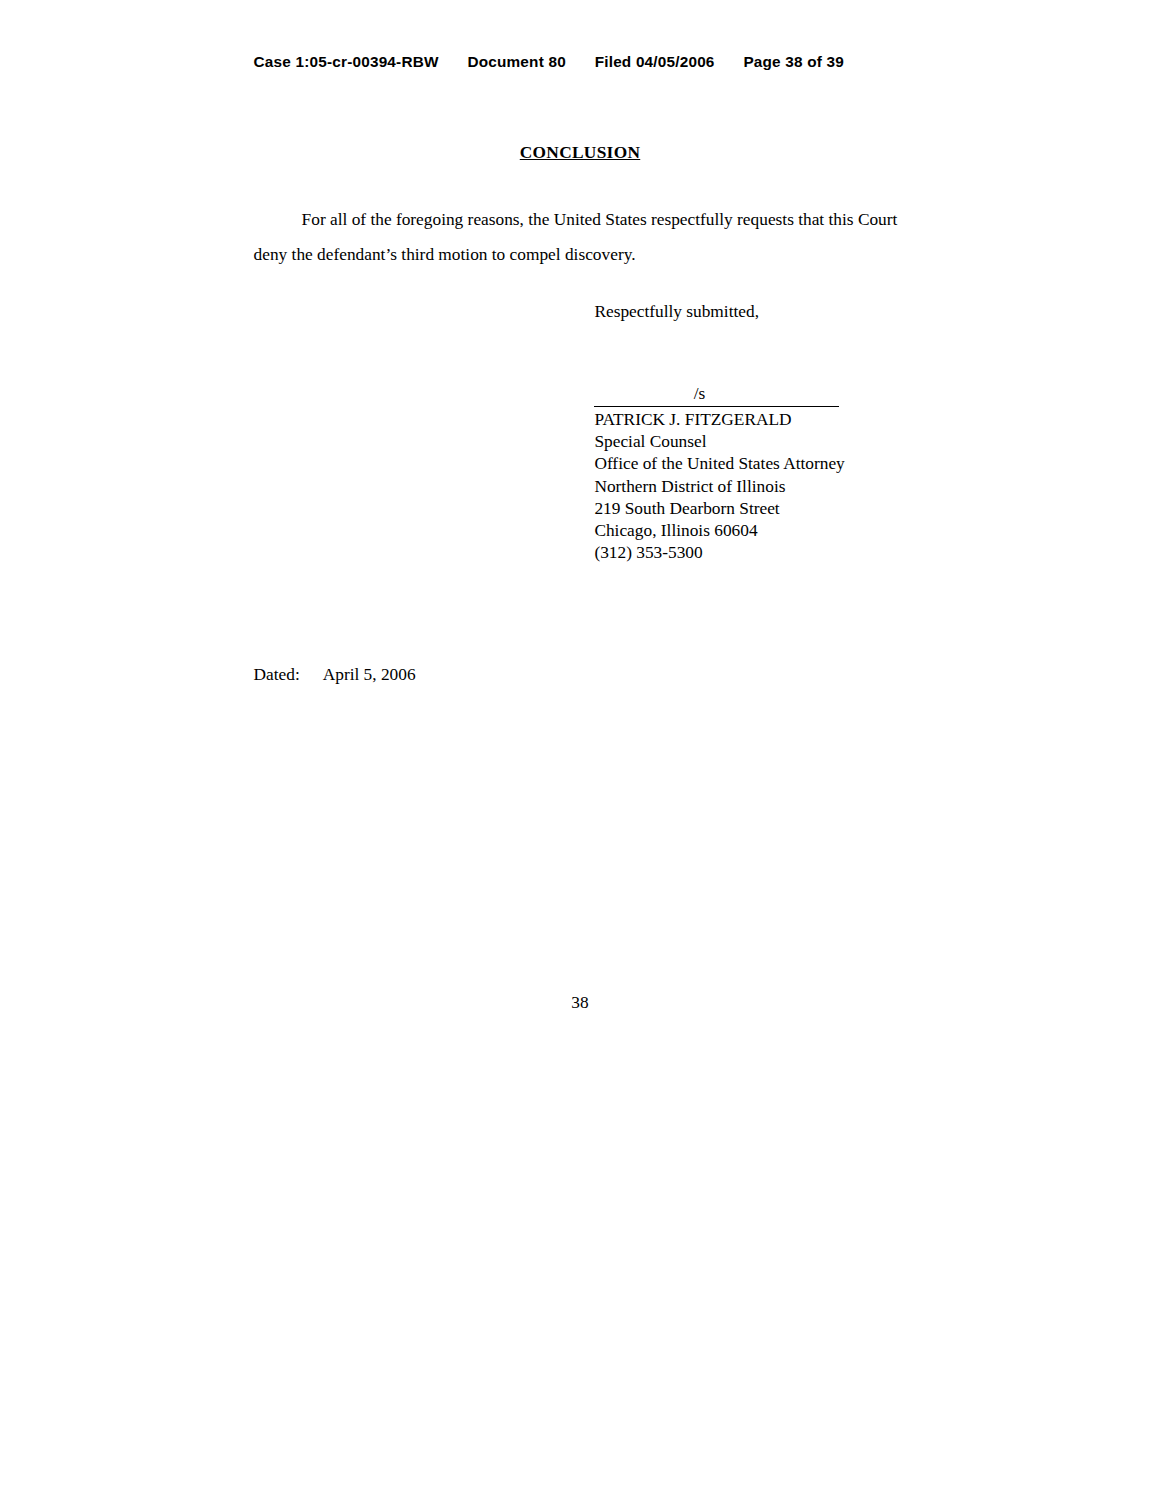Case 1:05-cr-00394-RBW Document 80 Filed 04/05/2006 Page 38 of 39
CONCLUSION
For all of the foregoing reasons, the United States respectfully requests that this Court deny the defendant’s third motion to compel discovery.
Respectfully submitted,
/s
PATRICK J. FITZGERALD
Special Counsel
Office of the United States Attorney
Northern District of Illinois
219 South Dearborn Street
Chicago, Illinois 60604
(312) 353-5300
Dated: April 5, 2006
38